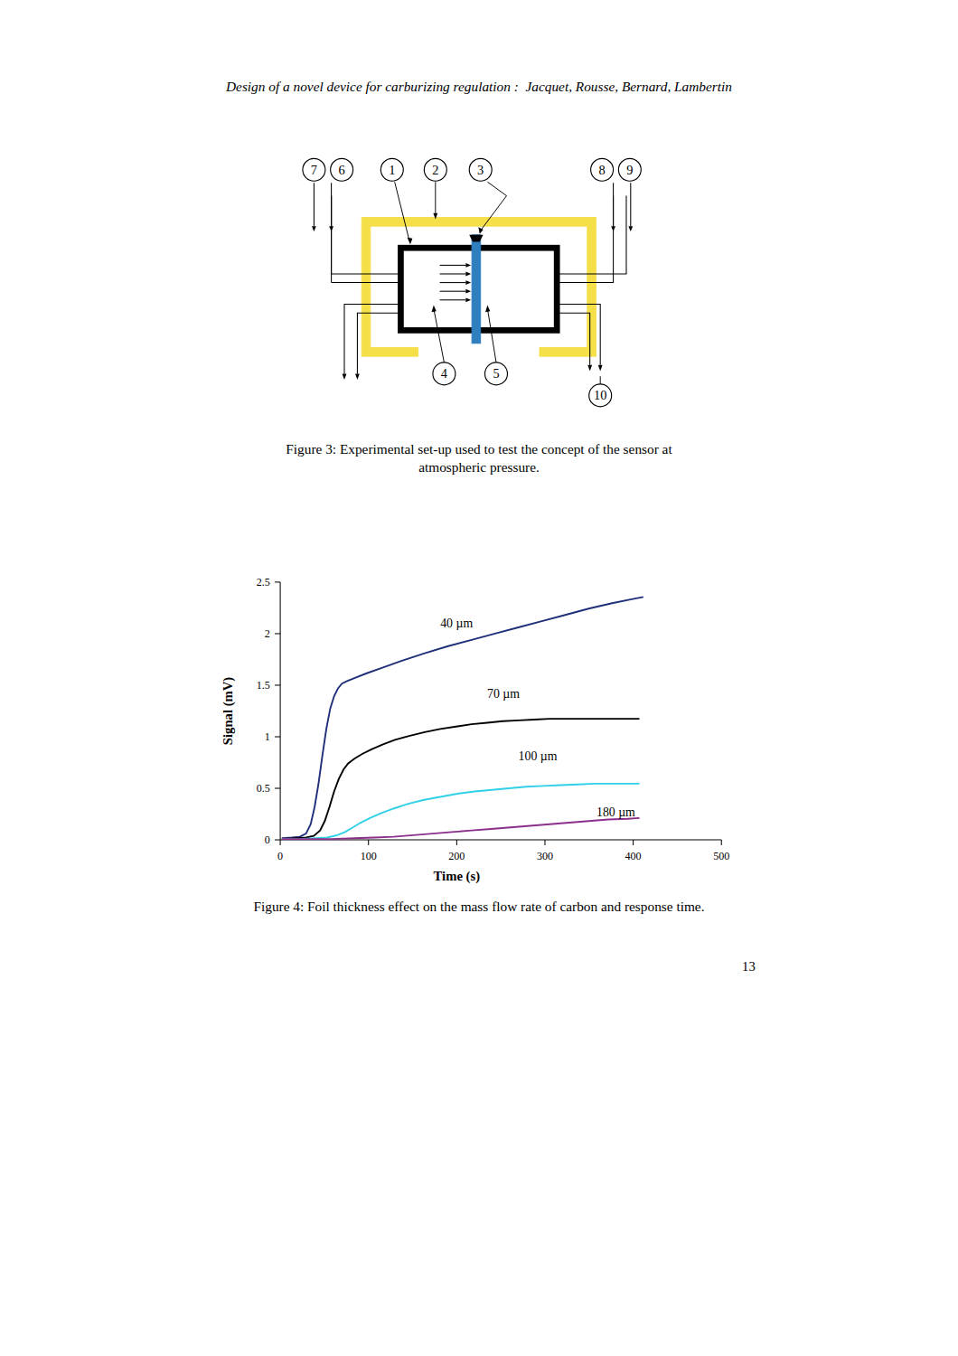Design of a novel device for carburizing regulation : Jacquet, Rousse, Bernard, Lambertin
7 6 1 2 3 8 9 4 5 10
Figure 3: Experimental set-up used to test the concept of the sensor at atmospheric pressure.
0 0.5 1 1.5 2 2.5 0 100 200 300 400 500 Time (s) Signal (mV) 40 µm 70 µm 100 µm 180 µm
Figure 4: Foil thickness effect on the mass flow rate of carbon and response time.
13